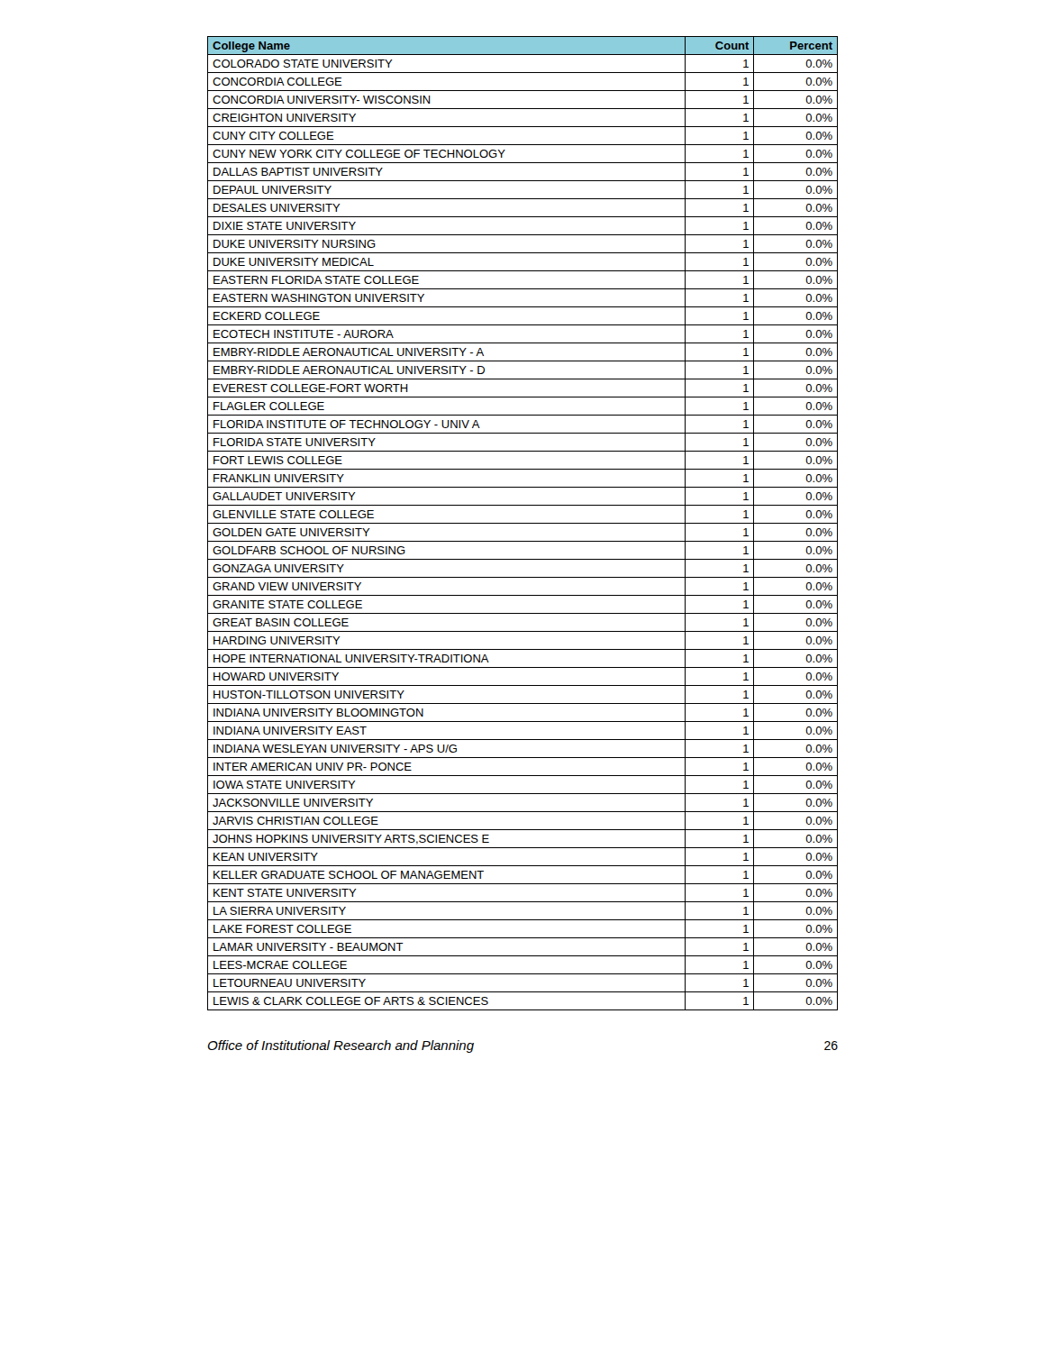| College Name | Count | Percent |
| --- | --- | --- |
| COLORADO STATE UNIVERSITY | 1 | 0.0% |
| CONCORDIA COLLEGE | 1 | 0.0% |
| CONCORDIA UNIVERSITY- WISCONSIN | 1 | 0.0% |
| CREIGHTON UNIVERSITY | 1 | 0.0% |
| CUNY CITY COLLEGE | 1 | 0.0% |
| CUNY NEW YORK CITY COLLEGE OF TECHNOLOGY | 1 | 0.0% |
| DALLAS BAPTIST UNIVERSITY | 1 | 0.0% |
| DEPAUL UNIVERSITY | 1 | 0.0% |
| DESALES UNIVERSITY | 1 | 0.0% |
| DIXIE STATE UNIVERSITY | 1 | 0.0% |
| DUKE UNIVERSITY NURSING | 1 | 0.0% |
| DUKE UNIVERSITY MEDICAL | 1 | 0.0% |
| EASTERN FLORIDA STATE COLLEGE | 1 | 0.0% |
| EASTERN WASHINGTON UNIVERSITY | 1 | 0.0% |
| ECKERD COLLEGE | 1 | 0.0% |
| ECOTECH INSTITUTE - AURORA | 1 | 0.0% |
| EMBRY-RIDDLE AERONAUTICAL UNIVERSITY - A | 1 | 0.0% |
| EMBRY-RIDDLE AERONAUTICAL UNIVERSITY - D | 1 | 0.0% |
| EVEREST COLLEGE-FORT WORTH | 1 | 0.0% |
| FLAGLER COLLEGE | 1 | 0.0% |
| FLORIDA INSTITUTE OF TECHNOLOGY - UNIV A | 1 | 0.0% |
| FLORIDA STATE UNIVERSITY | 1 | 0.0% |
| FORT LEWIS COLLEGE | 1 | 0.0% |
| FRANKLIN UNIVERSITY | 1 | 0.0% |
| GALLAUDET UNIVERSITY | 1 | 0.0% |
| GLENVILLE STATE COLLEGE | 1 | 0.0% |
| GOLDEN GATE UNIVERSITY | 1 | 0.0% |
| GOLDFARB SCHOOL OF NURSING | 1 | 0.0% |
| GONZAGA UNIVERSITY | 1 | 0.0% |
| GRAND VIEW UNIVERSITY | 1 | 0.0% |
| GRANITE STATE COLLEGE | 1 | 0.0% |
| GREAT BASIN COLLEGE | 1 | 0.0% |
| HARDING UNIVERSITY | 1 | 0.0% |
| HOPE INTERNATIONAL UNIVERSITY-TRADITIONA | 1 | 0.0% |
| HOWARD UNIVERSITY | 1 | 0.0% |
| HUSTON-TILLOTSON UNIVERSITY | 1 | 0.0% |
| INDIANA UNIVERSITY BLOOMINGTON | 1 | 0.0% |
| INDIANA UNIVERSITY EAST | 1 | 0.0% |
| INDIANA WESLEYAN UNIVERSITY - APS U/G | 1 | 0.0% |
| INTER AMERICAN UNIV PR- PONCE | 1 | 0.0% |
| IOWA STATE UNIVERSITY | 1 | 0.0% |
| JACKSONVILLE UNIVERSITY | 1 | 0.0% |
| JARVIS CHRISTIAN COLLEGE | 1 | 0.0% |
| JOHNS HOPKINS UNIVERSITY ARTS,SCIENCES E | 1 | 0.0% |
| KEAN UNIVERSITY | 1 | 0.0% |
| KELLER GRADUATE SCHOOL OF MANAGEMENT | 1 | 0.0% |
| KENT STATE UNIVERSITY | 1 | 0.0% |
| LA SIERRA UNIVERSITY | 1 | 0.0% |
| LAKE FOREST COLLEGE | 1 | 0.0% |
| LAMAR UNIVERSITY - BEAUMONT | 1 | 0.0% |
| LEES-MCRAE COLLEGE | 1 | 0.0% |
| LETOURNEAU UNIVERSITY | 1 | 0.0% |
| LEWIS & CLARK COLLEGE OF ARTS & SCIENCES | 1 | 0.0% |
Office of Institutional Research and Planning 26